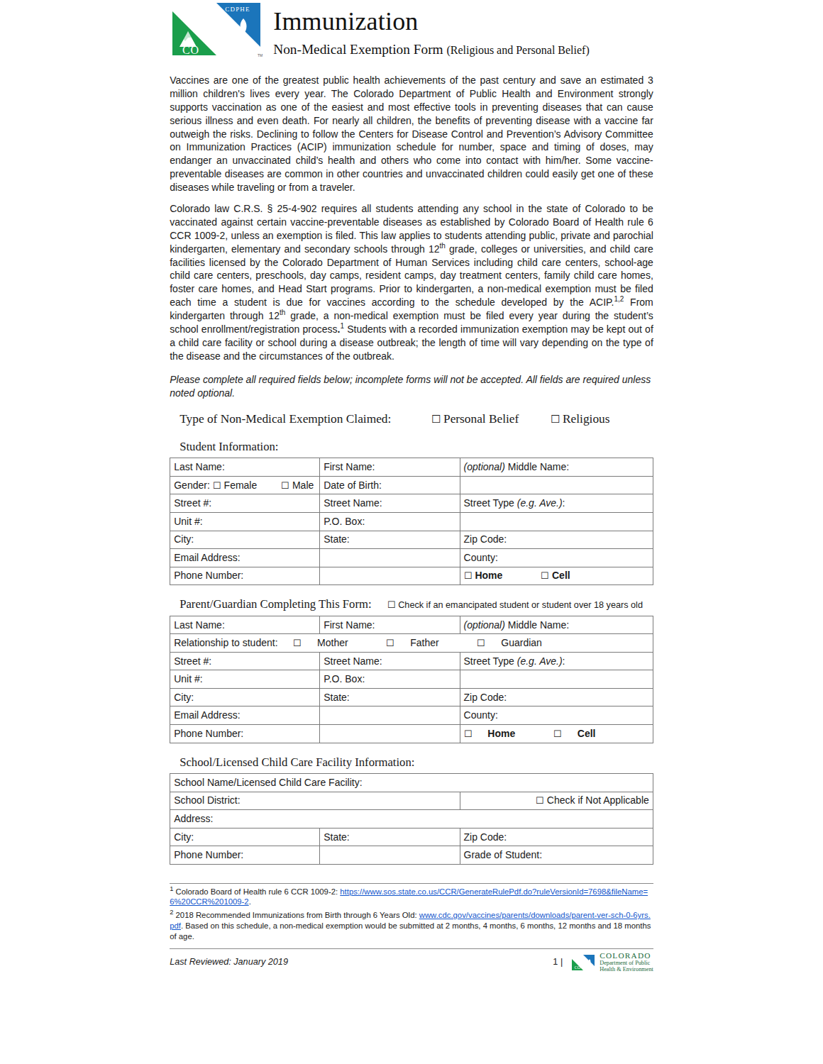CDPHE CO TM
Immunization
Non-Medical Exemption Form (Religious and Personal Belief)
Vaccines are one of the greatest public health achievements of the past century and save an estimated 3 million children's lives every year. The Colorado Department of Public Health and Environment strongly supports vaccination as one of the easiest and most effective tools in preventing diseases that can cause serious illness and even death. For nearly all children, the benefits of preventing disease with a vaccine far outweigh the risks. Declining to follow the Centers for Disease Control and Prevention’s Advisory Committee on Immunization Practices (ACIP) immunization schedule for number, space and timing of doses, may endanger an unvaccinated child’s health and others who come into contact with him/her. Some vaccine-preventable diseases are common in other countries and unvaccinated children could easily get one of these diseases while traveling or from a traveler.
Colorado law C.R.S. § 25-4-902 requires all students attending any school in the state of Colorado to be vaccinated against certain vaccine-preventable diseases as established by Colorado Board of Health rule 6 CCR 1009-2, unless an exemption is filed. This law applies to students attending public, private and parochial kindergarten, elementary and secondary schools through 12th grade, colleges or universities, and child care facilities licensed by the Colorado Department of Human Services including child care centers, school-age child care centers, preschools, day camps, resident camps, day treatment centers, family child care homes, foster care homes, and Head Start programs. Prior to kindergarten, a non-medical exemption must be filed each time a student is due for vaccines according to the schedule developed by the ACIP.1,2 From kindergarten through 12th grade, a non-medical exemption must be filed every year during the student’s school enrollment/registration process.1 Students with a recorded immunization exemption may be kept out of a child care facility or school during a disease outbreak; the length of time will vary depending on the type of the disease and the circumstances of the outbreak.
Please complete all required fields below; incomplete forms will not be accepted. All fields are required unless noted optional.
Type of Non-Medical Exemption Claimed: ☐ Personal Belief ☐ Religious
Student Information:
| Last Name: | First Name: | (optional) Middle Name: |
| Gender: ☐ Female ☐ Male | Date of Birth: | |
| Street #: | Street Name: | Street Type (e.g. Ave.) : |
| Unit #: | P.O. Box: | |
| City: | State: | Zip Code: |
| Email Address: | | County: |
| Phone Number: | | ☐ Home ☐ Cell |
Parent/Guardian Completing This Form: ☐ Check if an emancipated student or student over 18 years old
| Last Name: | First Name: | (optional) Middle Name: |
| Relationship to student: ☐ Mother ☐ Father ☐ Guardian |
| Street #: | Street Name: | Street Type (e.g. Ave.) : |
| Unit #: | P.O. Box: | |
| City: | State: | Zip Code: |
| Email Address: | | County: |
| Phone Number: | | ☐ Home ☐ Cell |
School/Licensed Child Care Facility Information:
| School Name/Licensed Child Care Facility: |
| School District: | ☐ Check if Not Applicable |
| Address: |
| City: | State: | Zip Code: |
| Phone Number: | | Grade of Student: |
1 Colorado Board of Health rule 6 CCR 1009-2: https://www.sos.state.co.us/CCR/GenerateRulePdf.do?ruleVersionId=7698&fileName=6%20CCR%201009-2.
2 2018 Recommended Immunizations from Birth through 6 Years Old: www.cdc.gov/vaccines/parents/downloads/parent-ver-sch-0-6yrs.pdf. Based on this schedule, a non-medical exemption would be submitted at 2 months, 4 months, 6 months, 12 months and 18 months of age.
Last Reviewed: January 2019
1 | CO COLORADO Department of Public Health & Environment